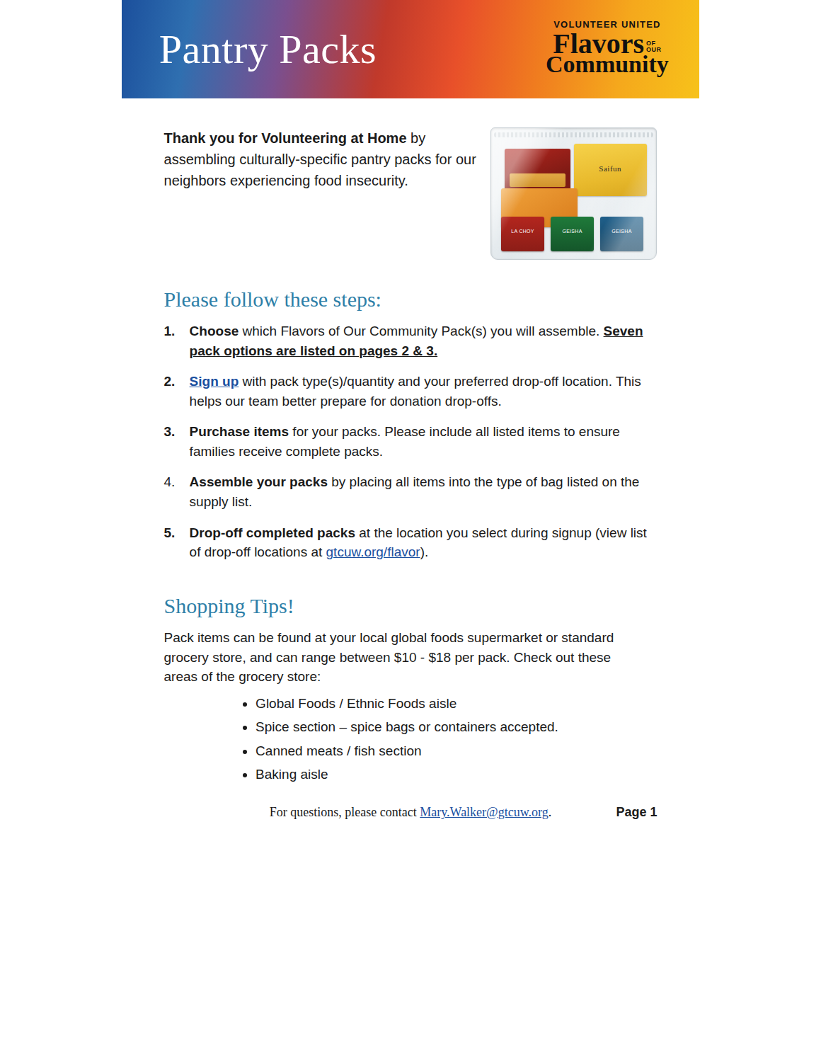Pantry Packs
Volunteer United
FlavorsOF
OUR
Community
Thank you for Volunteering at Home by assembling culturally-specific pantry packs for our neighbors experiencing food insecurity.
LA CHOY
GEISHA
GEISHA
Please follow these steps:
Choose which Flavors of Our Community Pack(s) you will assemble. Seven pack options are listed on pages 2 & 3.
Sign up with pack type(s)/quantity and your preferred drop-off location. This helps our team better prepare for donation drop-offs.
Purchase items for your packs. Please include all listed items to ensure families receive complete packs.
Assemble your packs by placing all items into the type of bag listed on the supply list.
Drop-off completed packs at the location you select during signup (view list of drop-off locations at gtcuw.org/flavor).
Shopping Tips!
Pack items can be found at your local global foods supermarket or standard grocery store, and can range between $10 - $18 per pack. Check out these areas of the grocery store:
Global Foods / Ethnic Foods aisle
Spice section – spice bags or containers accepted.
Canned meats / fish section
Baking aisle
For questions, please contact Mary.Walker@gtcuw.org.
Page 1